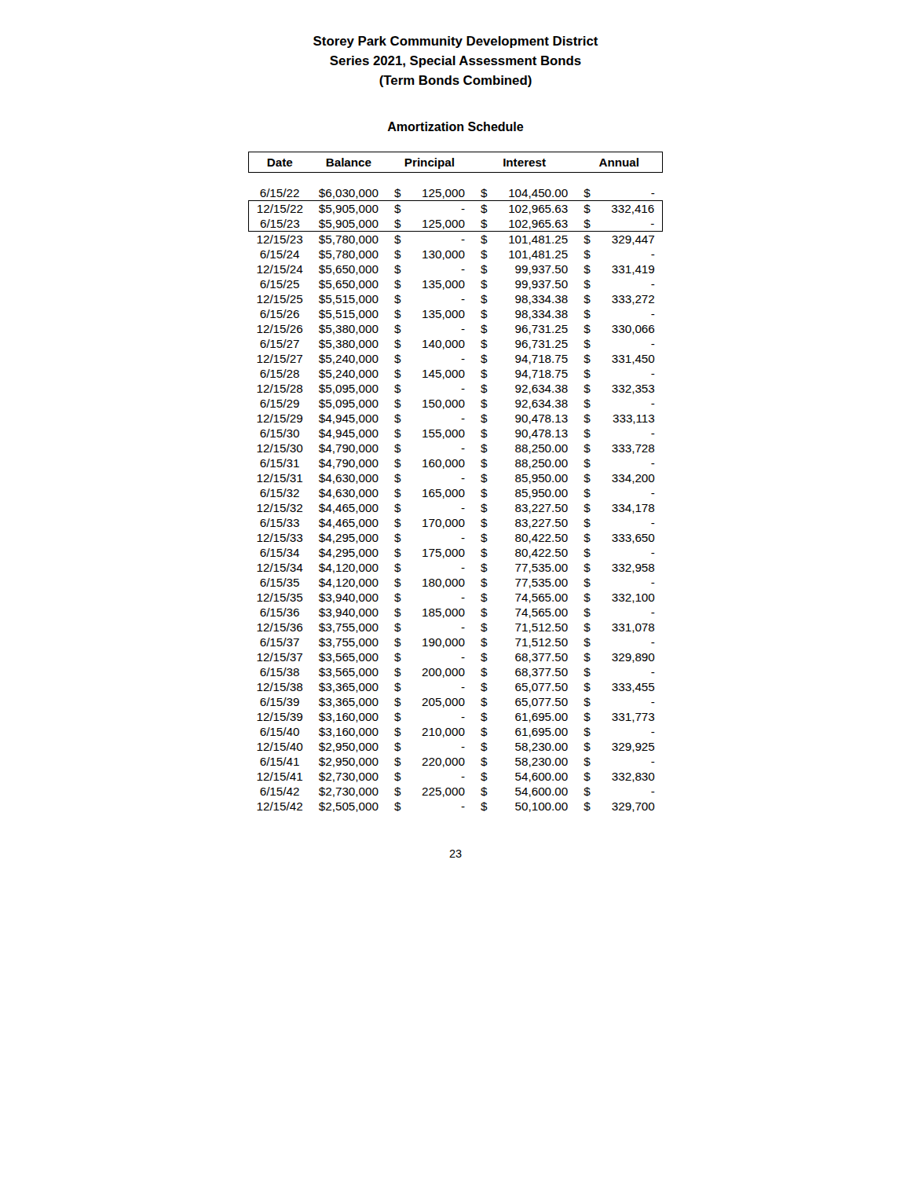Storey Park Community Development District
Series 2021, Special Assessment Bonds
(Term Bonds Combined)
Amortization Schedule
| Date | Balance | Principal | Interest | Annual |
| --- | --- | --- | --- | --- |
| 6/15/22 | $6,030,000 | $ | 125,000 | $ | 104,450.00 | $ | - |
| 12/15/22 | $5,905,000 | $ | - | $ | 102,965.63 | $ | 332,416 |
| 6/15/23 | $5,905,000 | $ | 125,000 | $ | 102,965.63 | $ | - |
| 12/15/23 | $5,780,000 | $ | - | $ | 101,481.25 | $ | 329,447 |
| 6/15/24 | $5,780,000 | $ | 130,000 | $ | 101,481.25 | $ | - |
| 12/15/24 | $5,650,000 | $ | - | $ | 99,937.50 | $ | 331,419 |
| 6/15/25 | $5,650,000 | $ | 135,000 | $ | 99,937.50 | $ | - |
| 12/15/25 | $5,515,000 | $ | - | $ | 98,334.38 | $ | 333,272 |
| 6/15/26 | $5,515,000 | $ | 135,000 | $ | 98,334.38 | $ | - |
| 12/15/26 | $5,380,000 | $ | - | $ | 96,731.25 | $ | 330,066 |
| 6/15/27 | $5,380,000 | $ | 140,000 | $ | 96,731.25 | $ | - |
| 12/15/27 | $5,240,000 | $ | - | $ | 94,718.75 | $ | 331,450 |
| 6/15/28 | $5,240,000 | $ | 145,000 | $ | 94,718.75 | $ | - |
| 12/15/28 | $5,095,000 | $ | - | $ | 92,634.38 | $ | 332,353 |
| 6/15/29 | $5,095,000 | $ | 150,000 | $ | 92,634.38 | $ | - |
| 12/15/29 | $4,945,000 | $ | - | $ | 90,478.13 | $ | 333,113 |
| 6/15/30 | $4,945,000 | $ | 155,000 | $ | 90,478.13 | $ | - |
| 12/15/30 | $4,790,000 | $ | - | $ | 88,250.00 | $ | 333,728 |
| 6/15/31 | $4,790,000 | $ | 160,000 | $ | 88,250.00 | $ | - |
| 12/15/31 | $4,630,000 | $ | - | $ | 85,950.00 | $ | 334,200 |
| 6/15/32 | $4,630,000 | $ | 165,000 | $ | 85,950.00 | $ | - |
| 12/15/32 | $4,465,000 | $ | - | $ | 83,227.50 | $ | 334,178 |
| 6/15/33 | $4,465,000 | $ | 170,000 | $ | 83,227.50 | $ | - |
| 12/15/33 | $4,295,000 | $ | - | $ | 80,422.50 | $ | 333,650 |
| 6/15/34 | $4,295,000 | $ | 175,000 | $ | 80,422.50 | $ | - |
| 12/15/34 | $4,120,000 | $ | - | $ | 77,535.00 | $ | 332,958 |
| 6/15/35 | $4,120,000 | $ | 180,000 | $ | 77,535.00 | $ | - |
| 12/15/35 | $3,940,000 | $ | - | $ | 74,565.00 | $ | 332,100 |
| 6/15/36 | $3,940,000 | $ | 185,000 | $ | 74,565.00 | $ | - |
| 12/15/36 | $3,755,000 | $ | - | $ | 71,512.50 | $ | 331,078 |
| 6/15/37 | $3,755,000 | $ | 190,000 | $ | 71,512.50 | $ | - |
| 12/15/37 | $3,565,000 | $ | - | $ | 68,377.50 | $ | 329,890 |
| 6/15/38 | $3,565,000 | $ | 200,000 | $ | 68,377.50 | $ | - |
| 12/15/38 | $3,365,000 | $ | - | $ | 65,077.50 | $ | 333,455 |
| 6/15/39 | $3,365,000 | $ | 205,000 | $ | 65,077.50 | $ | - |
| 12/15/39 | $3,160,000 | $ | - | $ | 61,695.00 | $ | 331,773 |
| 6/15/40 | $3,160,000 | $ | 210,000 | $ | 61,695.00 | $ | - |
| 12/15/40 | $2,950,000 | $ | - | $ | 58,230.00 | $ | 329,925 |
| 6/15/41 | $2,950,000 | $ | 220,000 | $ | 58,230.00 | $ | - |
| 12/15/41 | $2,730,000 | $ | - | $ | 54,600.00 | $ | 332,830 |
| 6/15/42 | $2,730,000 | $ | 225,000 | $ | 54,600.00 | $ | - |
| 12/15/42 | $2,505,000 | $ | - | $ | 50,100.00 | $ | 329,700 |
23